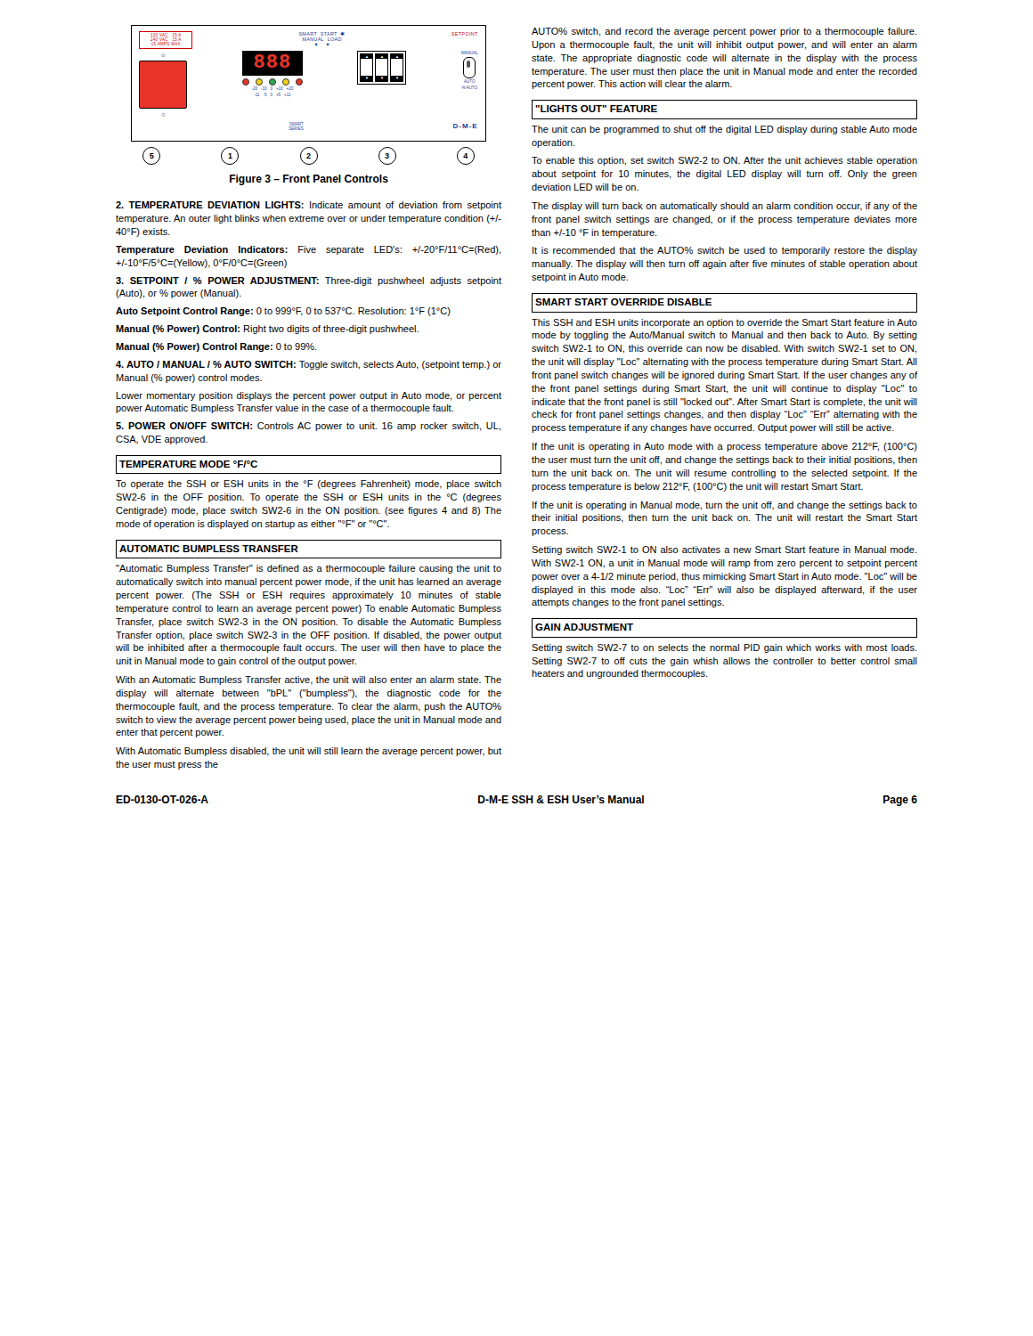120 VAC 15 A
240 VAC 15 A
15 AMPS MAX
SMART START ✱
MANUAL LOAD
▼ ▼
SETPOINT
☼
○
888
-20-100+10+20
-11-50+5+11
▲▼
▲▼
▲▼
MANUAL
AUTO
% AUTO
SMART
SERIES
D-M-E
5
1
2
3
4
Figure 3 – Front Panel Controls
2. TEMPERATURE DEVIATION LIGHTS: Indicate amount of deviation from setpoint temperature. An outer light blinks when extreme over or under temperature condition (+/- 40°F) exists.
Temperature Deviation Indicators: Five separate LED's: +/-20°F/11°C=(Red), +/-10°F/5°C=(Yellow), 0°F/0°C=(Green)
3. SETPOINT / % POWER ADJUSTMENT: Three-digit pushwheel adjusts setpoint (Auto), or % power (Manual).
Auto Setpoint Control Range: 0 to 999°F, 0 to 537°C. Resolution: 1°F (1°C)
Manual (% Power) Control: Right two digits of three-digit pushwheel.
Manual (% Power) Control Range: 0 to 99%.
4. AUTO / MANUAL / % AUTO SWITCH: Toggle switch, selects Auto, (setpoint temp.) or Manual (% power) control modes.
Lower momentary position displays the percent power output in Auto mode, or percent power Automatic Bumpless Transfer value in the case of a thermocouple fault.
5. POWER ON/OFF SWITCH: Controls AC power to unit. 16 amp rocker switch, UL, CSA, VDE approved.
Temperature Mode °F/°C
To operate the SSH or ESH units in the °F (degrees Fahrenheit) mode, place switch SW2-6 in the OFF position. To operate the SSH or ESH units in the °C (degrees Centigrade) mode, place switch SW2-6 in the ON position. (see figures 4 and 8) The mode of operation is displayed on startup as either "°F" or "°C".
Automatic Bumpless Transfer
"Automatic Bumpless Transfer" is defined as a thermocouple failure causing the unit to automatically switch into manual percent power mode, if the unit has learned an average percent power. (The SSH or ESH requires approximately 10 minutes of stable temperature control to learn an average percent power) To enable Automatic Bumpless Transfer, place switch SW2-3 in the ON position. To disable the Automatic Bumpless Transfer option, place switch SW2-3 in the OFF position. If disabled, the power output will be inhibited after a thermocouple fault occurs. The user will then have to place the unit in Manual mode to gain control of the output power.
With an Automatic Bumpless Transfer active, the unit will also enter an alarm state. The display will alternate between "bPL" ("bumpless"), the diagnostic code for the thermocouple fault, and the process temperature. To clear the alarm, push the AUTO% switch to view the average percent power being used, place the unit in Manual mode and enter that percent power.
With Automatic Bumpless disabled, the unit will still learn the average percent power, but the user must press the
AUTO% switch, and record the average percent power prior to a thermocouple failure. Upon a thermocouple fault, the unit will inhibit output power, and will enter an alarm state. The appropriate diagnostic code will alternate in the display with the process temperature. The user must then place the unit in Manual mode and enter the recorded percent power. This action will clear the alarm.
"Lights Out" Feature
The unit can be programmed to shut off the digital LED display during stable Auto mode operation.
To enable this option, set switch SW2-2 to ON. After the unit achieves stable operation about setpoint for 10 minutes, the digital LED display will turn off. Only the green deviation LED will be on.
The display will turn back on automatically should an alarm condition occur, if any of the front panel switch settings are changed, or if the process temperature deviates more than +/-10 °F in temperature.
It is recommended that the AUTO% switch be used to temporarily restore the display manually. The display will then turn off again after five minutes of stable operation about setpoint in Auto mode.
Smart Start Override Disable
This SSH and ESH units incorporate an option to override the Smart Start feature in Auto mode by toggling the Auto/Manual switch to Manual and then back to Auto. By setting switch SW2-1 to ON, this override can now be disabled. With switch SW2-1 set to ON, the unit will display "Loc" alternating with the process temperature during Smart Start. All front panel switch changes will be ignored during Smart Start. If the user changes any of the front panel settings during Smart Start, the unit will continue to display "Loc" to indicate that the front panel is still "locked out". After Smart Start is complete, the unit will check for front panel settings changes, and then display “Loc” “Err” alternating with the process temperature if any changes have occurred. Output power will still be active.
If the unit is operating in Auto mode with a process temperature above 212°F, (100°C) the user must turn the unit off, and change the settings back to their initial positions, then turn the unit back on. The unit will resume controlling to the selected setpoint. If the process temperature is below 212°F, (100°C) the unit will restart Smart Start.
If the unit is operating in Manual mode, turn the unit off, and change the settings back to their initial positions, then turn the unit back on. The unit will restart the Smart Start process.
Setting switch SW2-1 to ON also activates a new Smart Start feature in Manual mode. With SW2-1 ON, a unit in Manual mode will ramp from zero percent to setpoint percent power over a 4-1/2 minute period, thus mimicking Smart Start in Auto mode. "Loc" will be displayed in this mode also. “Loc” “Err” will also be displayed afterward, if the user attempts changes to the front panel settings.
Gain Adjustment
Setting switch SW2-7 to on selects the normal PID gain which works with most loads. Setting SW2-7 to off cuts the gain whish allows the controller to better control small heaters and ungrounded thermocouples.
ED-0130-OT-026-A
D-M-E SSH & ESH User’s Manual
Page 6